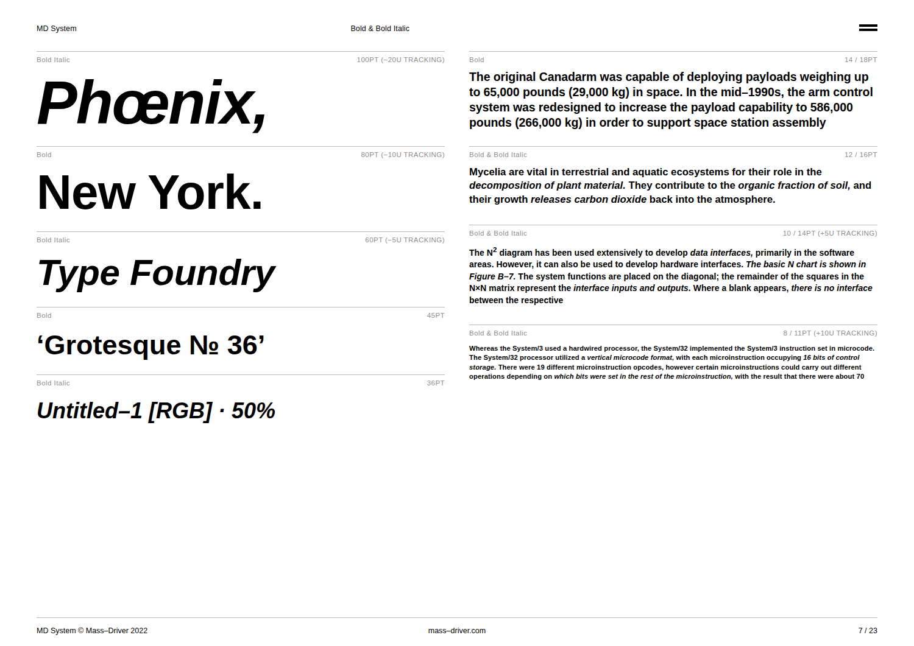MD System
Bold & Bold Italic
Bold Italic 100PT (−20U TRACKING)
Phœnix,
Bold 80PT (−10U TRACKING)
New York.
Bold Italic 60PT (−5U TRACKING)
Type Foundry
Bold 45PT
‘Grotesque № 36’
Bold Italic 36PT
Untitled–1 [RGB] · 50%
Bold 14 / 18PT
The original Canadarm was capable of deploying payloads weighing up to 65,000 pounds (29,000 kg) in space. In the mid–1990s, the arm control system was redesigned to increase the payload capability to 586,000 pounds (266,000 kg) in order to support space station assembly
Bold & Bold Italic 12 / 16PT
Mycelia are vital in terrestrial and aquatic ecosystems for their role in the decomposition of plant material. They contribute to the organic fraction of soil, and their growth releases carbon dioxide back into the atmosphere.
Bold & Bold Italic 10 / 14PT (+5U TRACKING)
The N2 diagram has been used extensively to develop data interfaces, primarily in the software areas. However, it can also be used to develop hardware interfaces. The basic N chart is shown in Figure B–7. The system functions are placed on the diagonal; the remainder of the squares in the N×N matrix represent the interface inputs and outputs. Where a blank appears, there is no interface between the respective
Bold & Bold Italic 8 / 11PT (+10U TRACKING)
Whereas the System/3 used a hardwired processor, the System/32 implemented the System/3 instruction set in microcode. The System/32 processor utilized a vertical microcode format, with each microinstruction occupying 16 bits of control storage. There were 19 different microinstruction opcodes, however certain microinstructions could carry out different operations depending on which bits were set in the rest of the microinstruction, with the result that there were about 70
MD System © Mass–Driver 2022
mass–driver.com
7 / 23